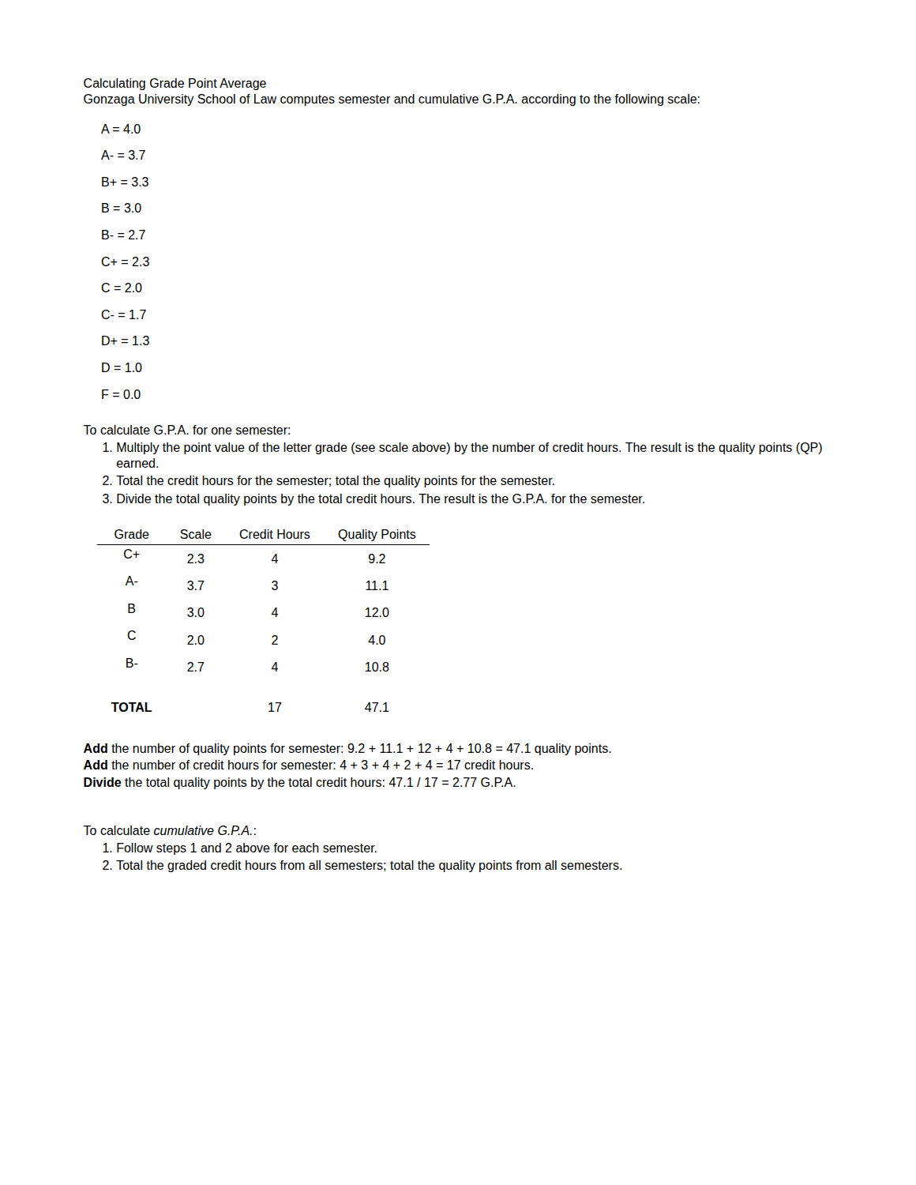Calculating Grade Point Average
Gonzaga University School of Law computes semester and cumulative G.P.A. according to the following scale:
A = 4.0
A- = 3.7
B+ = 3.3
B = 3.0
B- = 2.7
C+ = 2.3
C = 2.0
C- = 1.7
D+ = 1.3
D = 1.0
F = 0.0
To calculate G.P.A. for one semester:
Multiply the point value of the letter grade (see scale above) by the number of credit hours. The result is the quality points (QP) earned.
Total the credit hours for the semester; total the quality points for the semester.
Divide the total quality points by the total credit hours. The result is the G.P.A. for the semester.
| Grade | Scale | Credit Hours | Quality Points |
| --- | --- | --- | --- |
| C+ | 2.3 | 4 | 9.2 |
| A- | 3.7 | 3 | 11.1 |
| B | 3.0 | 4 | 12.0 |
| C | 2.0 | 2 | 4.0 |
| B- | 2.7 | 4 | 10.8 |
| TOTAL | | 17 | 47.1 |
Add the number of quality points for semester: 9.2 + 11.1 + 12 + 4 + 10.8 = 47.1 quality points.
Add the number of credit hours for semester: 4 + 3 + 4 + 2 + 4 = 17 credit hours.
Divide the total quality points by the total credit hours: 47.1 / 17 = 2.77 G.P.A.
To calculate cumulative G.P.A.:
Follow steps 1 and 2 above for each semester.
Total the graded credit hours from all semesters; total the quality points from all semesters.